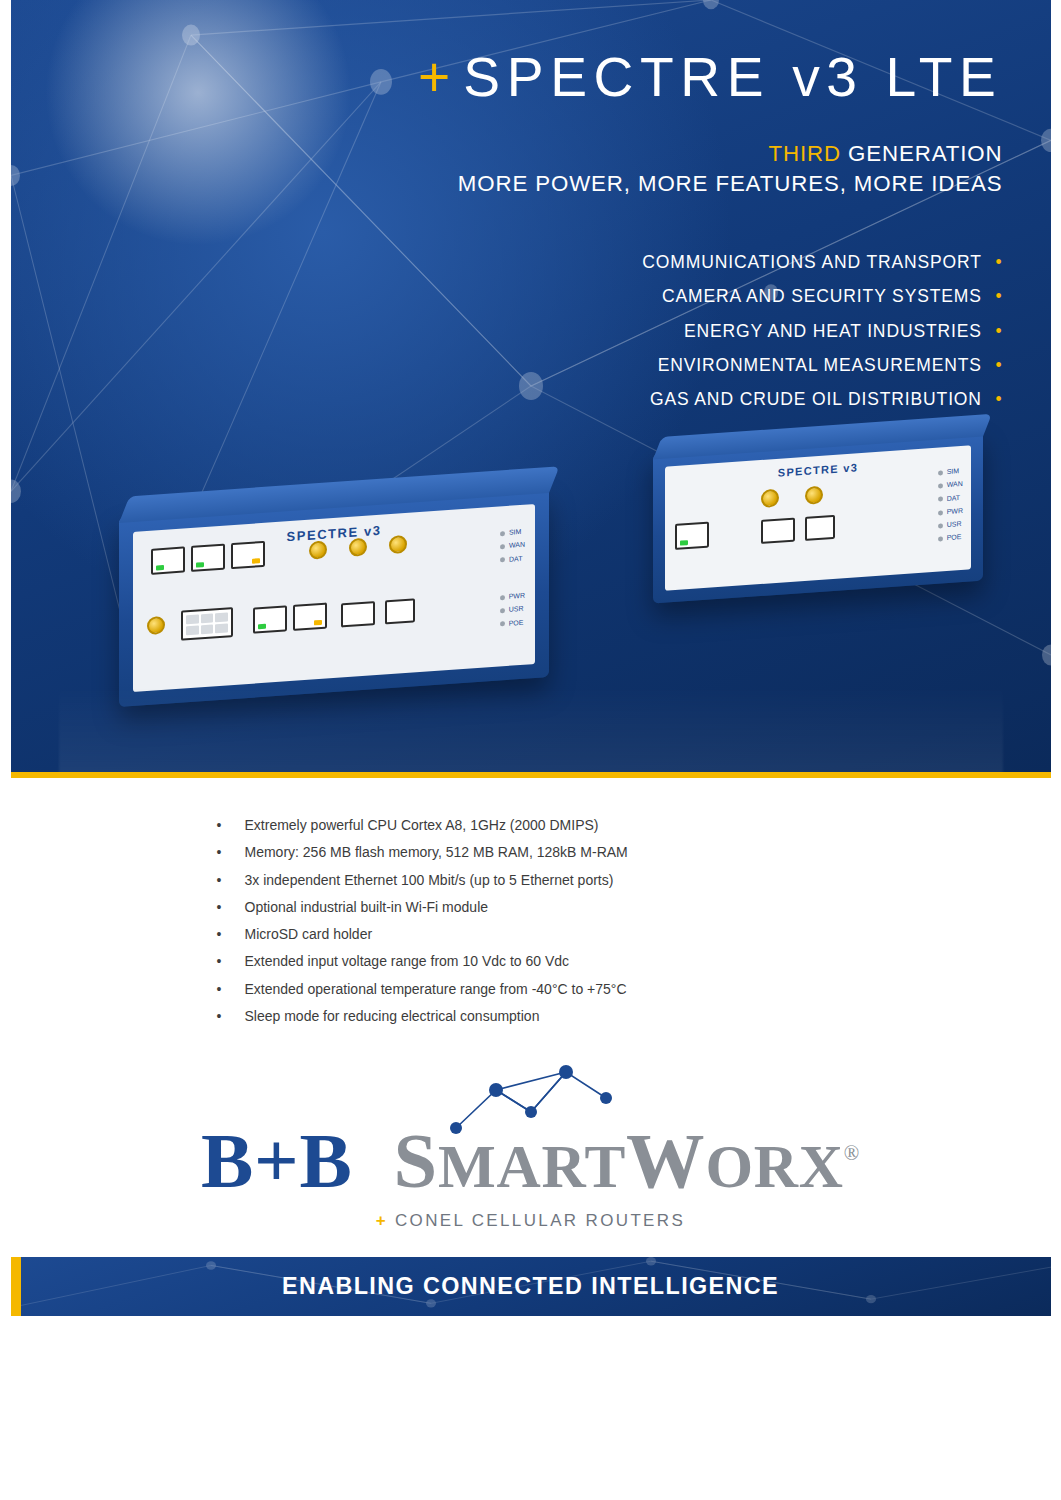+SPECTRE v3 LTE
THIRD GENERATION
MORE POWER, MORE FEATURES, MORE IDEAS
COMMUNICATIONS AND TRANSPORT
CAMERA AND SECURITY SYSTEMS
ENERGY AND HEAT INDUSTRIES
ENVIRONMENTAL MEASUREMENTS
GAS AND CRUDE OIL DISTRIBUTION
SPECTRE v3
SIM WAN DAT PWR USR POE
SPECTRE v3
SIM WAN DAT
PWR USR POE
Extremely powerful CPU Cortex A8, 1GHz (2000 DMIPS)
Memory: 256 MB flash memory, 512 MB RAM, 128kB M-RAM
3x independent Ethernet 100 Mbit/s (up to 5 Ethernet ports)
Optional industrial built-in Wi-Fi module
MicroSD card holder
Extended input voltage range from 10 Vdc to 60 Vdc
Extended operational temperature range from -40°C to +75°C
Sleep mode for reducing electrical consumption
B+B SMARTWORX®
+CONEL CELLULAR ROUTERS
ENABLING CONNECTED INTELLIGENCE